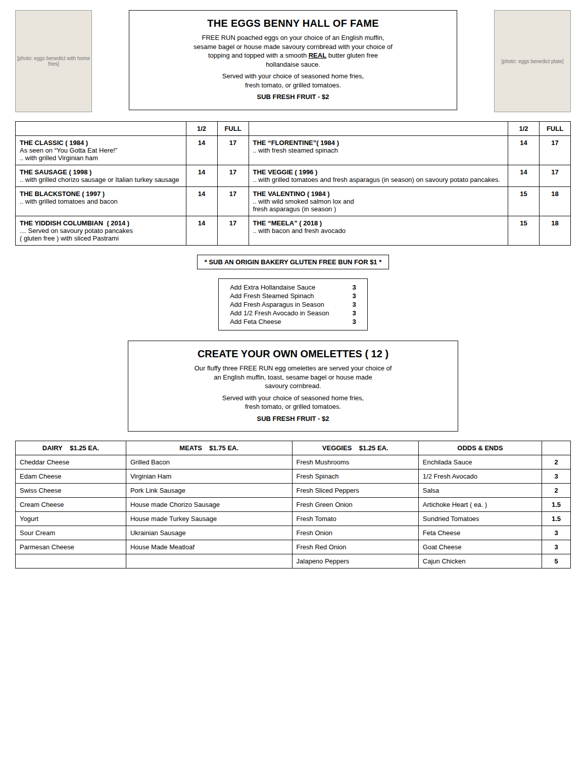[photo: eggs benedict with home fries]
THE EGGS BENNY HALL OF FAME
FREE RUN poached eggs on your choice of an English muffin,
sesame bagel or house made savoury cornbread with your choice of
topping and topped with a smooth REAL butter gluten free
hollandaise sauce.
Served with your choice of seasoned home fries,
fresh tomato, or grilled tomatoes.
SUB FRESH FRUIT - $2
[photo: eggs benedict plate]
| | 1/2 | FULL | | 1/2 | FULL |
| --- | --- | --- | --- | --- | --- |
| THE CLASSIC ( 1984 ) As seen on “You Gotta Eat Here!” .. with grilled Virginian ham | 14 | 17 | THE “FLORENTINE”( 1984 ) .. with fresh steamed spinach | 14 | 17 |
| THE SAUSAGE ( 1998 ) .. with grilled chorizo sausage or Italian turkey sausage | 14 | 17 | THE VEGGIE ( 1996 ) .. with grilled tomatoes and fresh asparagus (in season) on savoury potato pancakes. | 14 | 17 |
| THE BLACKSTONE ( 1997 ) .. with grilled tomatoes and bacon | 14 | 17 | THE VALENTINO ( 1984 ) .. with wild smoked salmon lox and fresh asparagus (in season ) | 15 | 18 |
| THE YIDDISH COLUMBIAN ( 2014 ) … Served on savoury potato pancakes ( gluten free ) with sliced Pastrami | 14 | 17 | THE “MEELA” ( 2018 ) .. with bacon and fresh avocado | 15 | 18 |
* SUB AN ORIGIN BAKERY GLUTEN FREE BUN FOR $1 *
| Add Extra Hollandaise Sauce | 3 |
| Add Fresh Steamed Spinach | 3 |
| Add Fresh Asparagus in Season | 3 |
| Add 1/2 Fresh Avocado in Season | 3 |
| Add Feta Cheese | 3 |
CREATE YOUR OWN OMELETTES ( 12 )
Our fluffy three FREE RUN egg omelettes are served your choice of
an English muffin, toast, sesame bagel or house made
savoury cornbread.
Served with your choice of seasoned home fries,
fresh tomato, or grilled tomatoes.
SUB FRESH FRUIT - $2
| DAIRY $1.25 EA. | MEATS $1.75 EA. | VEGGIES $1.25 EA. | ODDS & ENDS | |
| --- | --- | --- | --- | --- |
| Cheddar Cheese | Grilled Bacon | Fresh Mushrooms | Enchilada Sauce | 2 |
| Edam Cheese | Virginian Ham | Fresh Spinach | 1/2 Fresh Avocado | 3 |
| Swiss Cheese | Pork Link Sausage | Fresh Sliced Peppers | Salsa | 2 |
| Cream Cheese | House made Chorizo Sausage | Fresh Green Onion | Artichoke Heart ( ea. ) | 1.5 |
| Yogurt | House made Turkey Sausage | Fresh Tomato | Sundried Tomatoes | 1.5 |
| Sour Cream | Ukrainian Sausage | Fresh Onion | Feta Cheese | 3 |
| Parmesan Cheese | House Made Meatloaf | Fresh Red Onion | Goat Cheese | 3 |
| | | Jalapeno Peppers | Cajun Chicken | 5 |